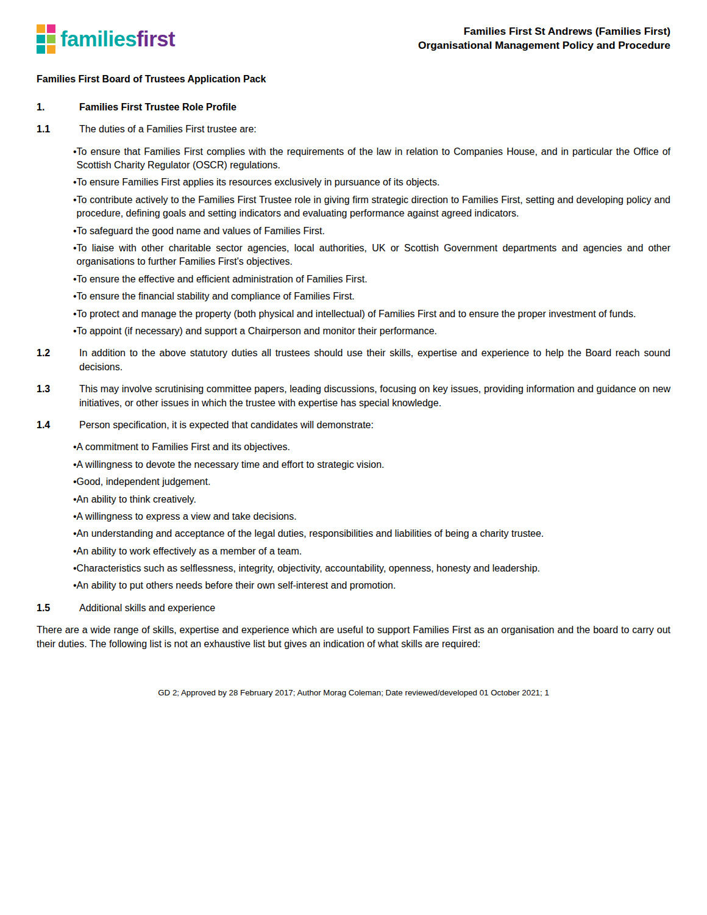families first
Families First St Andrews (Families First)
Organisational Management Policy and Procedure
Families First Board of Trustees Application Pack
1.
Families First Trustee Role Profile
1.1
The duties of a Families First trustee are:
To ensure that Families First complies with the requirements of the law in relation to Companies House, and in particular the Office of Scottish Charity Regulator (OSCR) regulations.
To ensure Families First applies its resources exclusively in pursuance of its objects.
To contribute actively to the Families First Trustee role in giving firm strategic direction to Families First, setting and developing policy and procedure, defining goals and setting indicators and evaluating performance against agreed indicators.
To safeguard the good name and values of Families First.
To liaise with other charitable sector agencies, local authorities, UK or Scottish Government departments and agencies and other organisations to further Families First's objectives.
To ensure the effective and efficient administration of Families First.
To ensure the financial stability and compliance of Families First.
To protect and manage the property (both physical and intellectual) of Families First and to ensure the proper investment of funds.
To appoint (if necessary) and support a Chairperson and monitor their performance.
1.2
In addition to the above statutory duties all trustees should use their skills, expertise and experience to help the Board reach sound decisions.
1.3
This may involve scrutinising committee papers, leading discussions, focusing on key issues, providing information and guidance on new initiatives, or other issues in which the trustee with expertise has special knowledge.
1.4
Person specification, it is expected that candidates will demonstrate:
A commitment to Families First and its objectives.
A willingness to devote the necessary time and effort to strategic vision.
Good, independent judgement.
An ability to think creatively.
A willingness to express a view and take decisions.
An understanding and acceptance of the legal duties, responsibilities and liabilities of being a charity trustee.
An ability to work effectively as a member of a team.
Characteristics such as selflessness, integrity, objectivity, accountability, openness, honesty and leadership.
An ability to put others needs before their own self-interest and promotion.
1.5
Additional skills and experience
There are a wide range of skills, expertise and experience which are useful to support Families First as an organisation and the board to carry out their duties. The following list is not an exhaustive list but gives an indication of what skills are required:
GD 2; Approved by 28 February 2017; Author Morag Coleman; Date reviewed/developed 01 October 2021; 1